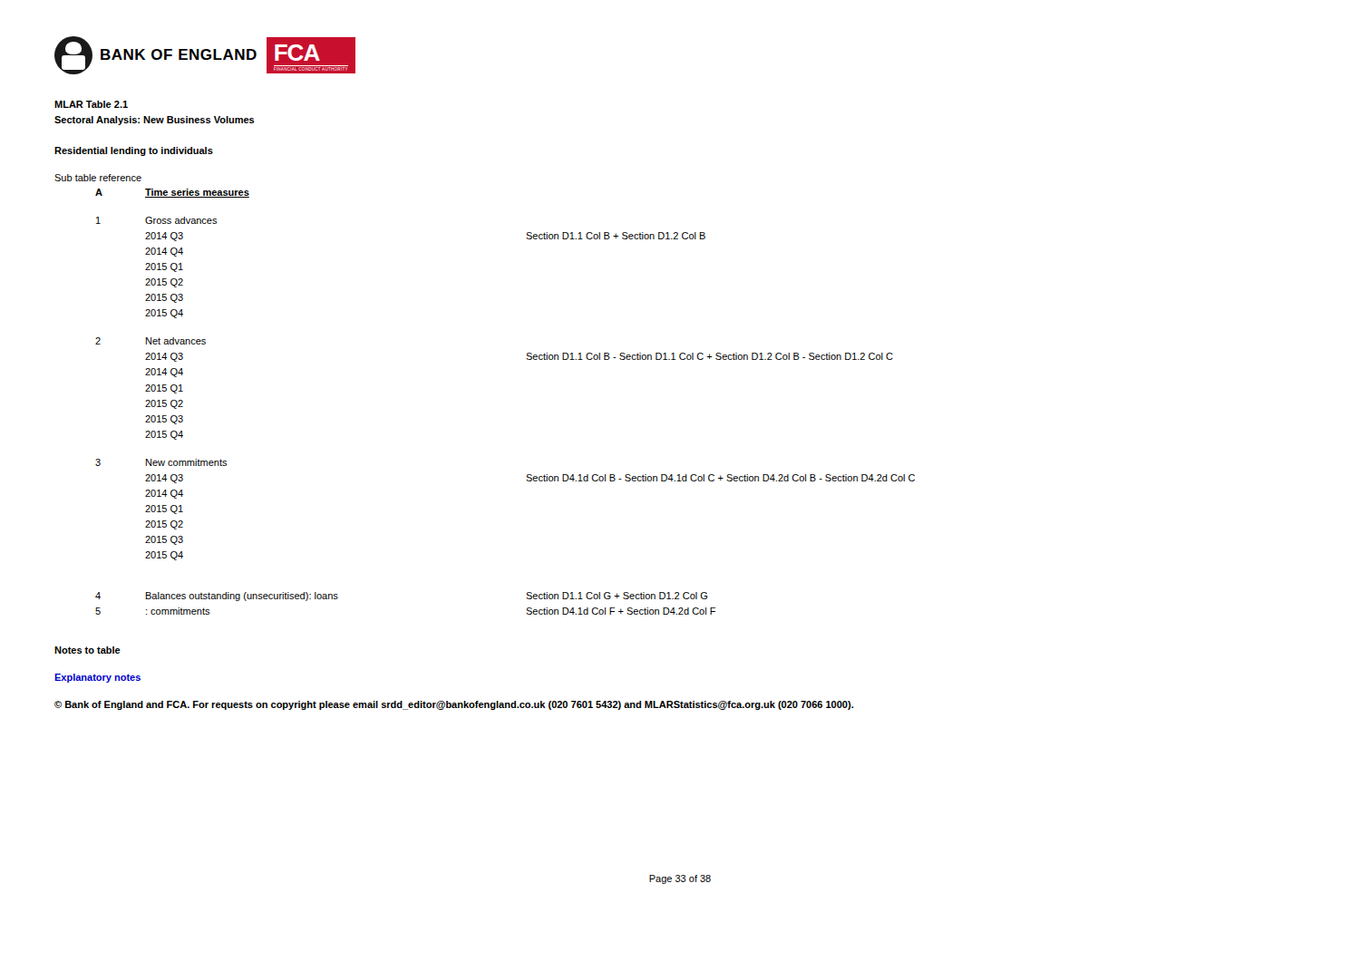BANK OF ENGLAND
FCA
FINANCIAL CONDUCT AUTHORITY
MLAR Table 2.1
Sectoral Analysis: New Business Volumes
Residential lending to individuals
Sub table reference
| A | Time series measures | |
| 1 | Gross advances | |
| | 2014 Q3 | Section D1.1 Col B + Section D1.2 Col B |
| | 2014 Q4 | |
| | 2015 Q1 | |
| | 2015 Q2 | |
| | 2015 Q3 | |
| | 2015 Q4 | |
| 2 | Net advances | |
| | 2014 Q3 | Section D1.1 Col B - Section D1.1 Col C + Section D1.2 Col B - Section D1.2 Col C |
| | 2014 Q4 | |
| | 2015 Q1 | |
| | 2015 Q2 | |
| | 2015 Q3 | |
| | 2015 Q4 | |
| 3 | New commitments | |
| | 2014 Q3 | Section D4.1d Col B - Section D4.1d Col C + Section D4.2d Col B - Section D4.2d Col C |
| | 2014 Q4 | |
| | 2015 Q1 | |
| | 2015 Q2 | |
| | 2015 Q3 | |
| | 2015 Q4 | |
| 4 | Balances outstanding (unsecuritised): loans | Section D1.1 Col G + Section D1.2 Col G |
| 5 | : commitments | Section D4.1d Col F + Section D4.2d Col F |
Notes to table
Explanatory notes
© Bank of England and FCA. For requests on copyright please email srdd_editor@bankofengland.co.uk (020 7601 5432) and MLARStatistics@fca.org.uk (020 7066 1000).
Page 33 of 38